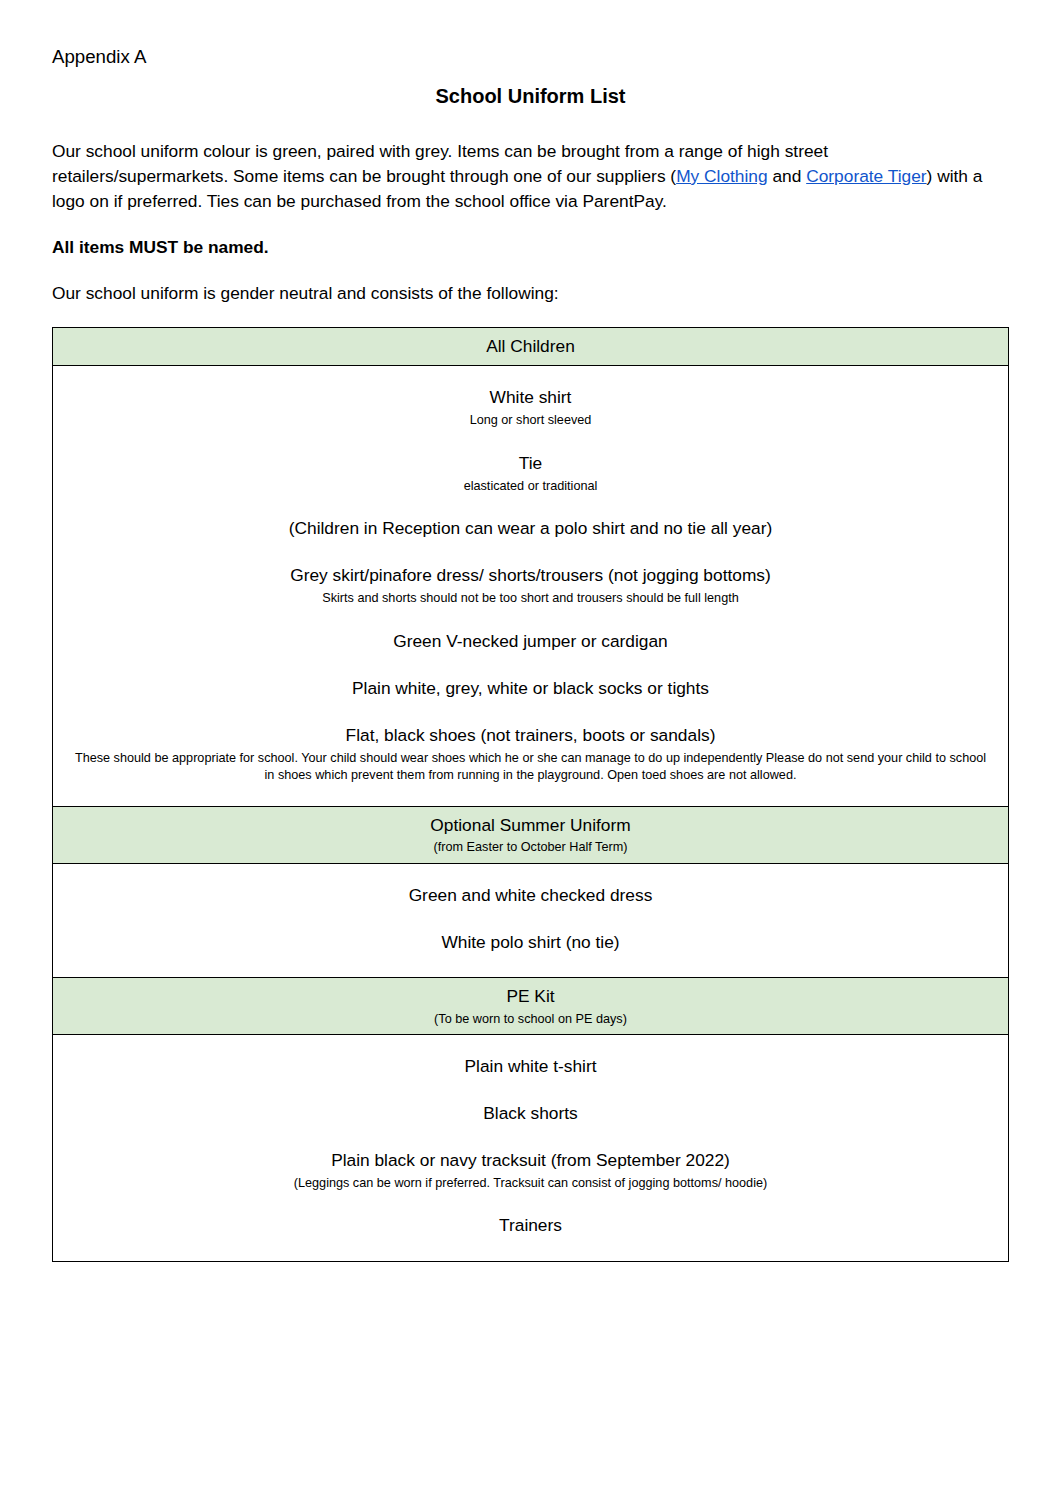Appendix A
School Uniform List
Our school uniform colour is green, paired with grey. Items can be brought from a range of high street retailers/supermarkets. Some items can be brought through one of our suppliers (My Clothing and Corporate Tiger) with a logo on if preferred. Ties can be purchased from the school office via ParentPay.
All items MUST be named.
Our school uniform is gender neutral and consists of the following:
| All Children |
| --- |
| White shirt Long or short sleeved Tie elasticated or traditional (Children in Reception can wear a polo shirt and no tie all year) Grey skirt/pinafore dress/ shorts/trousers (not jogging bottoms) Skirts and shorts should not be too short and trousers should be full length Green V-necked jumper or cardigan Plain white, grey, white or black socks or tights Flat, black shoes (not trainers, boots or sandals) These should be appropriate for school. Your child should wear shoes which he or she can manage to do up independently Please do not send your child to school in shoes which prevent them from running in the playground. Open toed shoes are not allowed. |
| Optional Summer Uniform (from Easter to October Half Term) |
| Green and white checked dress White polo shirt (no tie) |
| PE Kit (To be worn to school on PE days) |
| Plain white t-shirt Black shorts Plain black or navy tracksuit (from September 2022) (Leggings can be worn if preferred. Tracksuit can consist of jogging bottoms/ hoodie) Trainers |